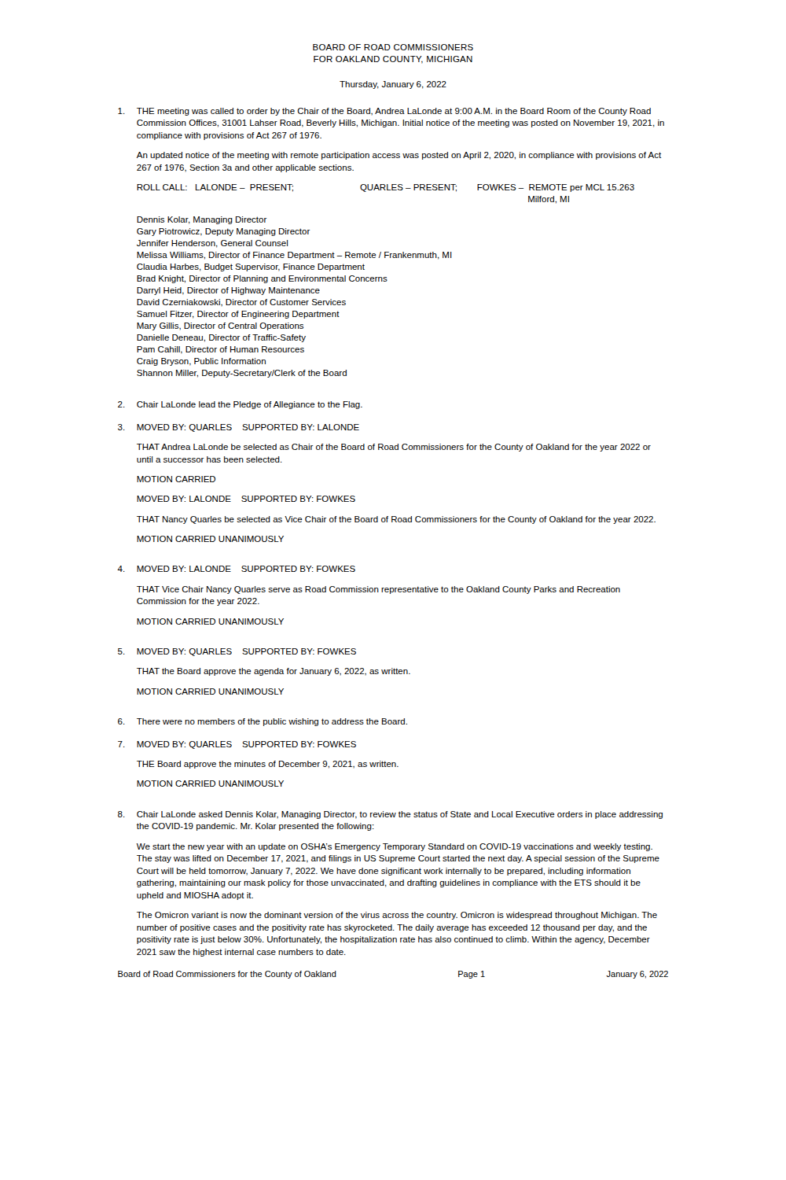BOARD OF ROAD COMMISSIONERS
FOR OAKLAND COUNTY, MICHIGAN
Thursday, January 6, 2022
1.
THE meeting was called to order by the Chair of the Board, Andrea LaLonde at 9:00 A.M. in the Board Room of the County Road Commission Offices, 31001 Lahser Road, Beverly Hills, Michigan. Initial notice of the meeting was posted on November 19, 2021, in compliance with provisions of Act 267 of 1976.
An updated notice of the meeting with remote participation access was posted on April 2, 2020, in compliance with provisions of Act 267 of 1976, Section 3a and other applicable sections.
ROLL CALL: LALONDE – PRESENT;
QUARLES – PRESENT;
FOWKES – REMOTE per MCL 15.263 Milford, MI
Dennis Kolar, Managing Director
Gary Piotrowicz, Deputy Managing Director
Jennifer Henderson, General Counsel
Melissa Williams, Director of Finance Department – Remote / Frankenmuth, MI
Claudia Harbes, Budget Supervisor, Finance Department
Brad Knight, Director of Planning and Environmental Concerns
Darryl Heid, Director of Highway Maintenance
David Czerniakowski, Director of Customer Services
Samuel Fitzer, Director of Engineering Department
Mary Gillis, Director of Central Operations
Danielle Deneau, Director of Traffic-Safety
Pam Cahill, Director of Human Resources
Craig Bryson, Public Information
Shannon Miller, Deputy-Secretary/Clerk of the Board
2.
Chair LaLonde lead the Pledge of Allegiance to the Flag.
3.
MOVED BY: QUARLES SUPPORTED BY: LALONDE
THAT Andrea LaLonde be selected as Chair of the Board of Road Commissioners for the County of Oakland for the year 2022 or until a successor has been selected.
MOTION CARRIED
MOVED BY: LALONDE SUPPORTED BY: FOWKES
THAT Nancy Quarles be selected as Vice Chair of the Board of Road Commissioners for the County of Oakland for the year 2022.
MOTION CARRIED UNANIMOUSLY
4.
MOVED BY: LALONDE SUPPORTED BY: FOWKES
THAT Vice Chair Nancy Quarles serve as Road Commission representative to the Oakland County Parks and Recreation Commission for the year 2022.
MOTION CARRIED UNANIMOUSLY
5.
MOVED BY: QUARLES SUPPORTED BY: FOWKES
THAT the Board approve the agenda for January 6, 2022, as written.
MOTION CARRIED UNANIMOUSLY
6.
There were no members of the public wishing to address the Board.
7.
MOVED BY: QUARLES SUPPORTED BY: FOWKES
THE Board approve the minutes of December 9, 2021, as written.
MOTION CARRIED UNANIMOUSLY
8.
Chair LaLonde asked Dennis Kolar, Managing Director, to review the status of State and Local Executive orders in place addressing the COVID-19 pandemic. Mr. Kolar presented the following:
We start the new year with an update on OSHA’s Emergency Temporary Standard on COVID-19 vaccinations and weekly testing. The stay was lifted on December 17, 2021, and filings in US Supreme Court started the next day. A special session of the Supreme Court will be held tomorrow, January 7, 2022. We have done significant work internally to be prepared, including information gathering, maintaining our mask policy for those unvaccinated, and drafting guidelines in compliance with the ETS should it be upheld and MIOSHA adopt it.
The Omicron variant is now the dominant version of the virus across the country. Omicron is widespread throughout Michigan. The number of positive cases and the positivity rate has skyrocketed. The daily average has exceeded 12 thousand per day, and the positivity rate is just below 30%. Unfortunately, the hospitalization rate has also continued to climb. Within the agency, December 2021 saw the highest internal case numbers to date.
Board of Road Commissioners for the County of Oakland
Page 1
January 6, 2022